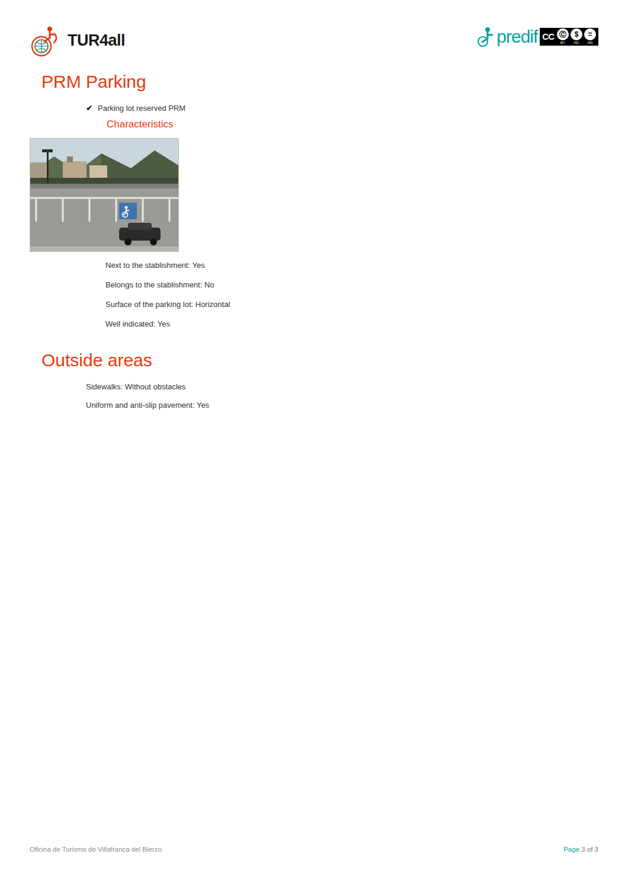TUR4all
predif
CC
Ⓒ
BY
$
NC
=
ND
PRM Parking
✔Parking lot reserved PRM
Characteristics
Next to the stablishment: Yes
Belongs to the stablishment: No
Surface of the parking lot: Horizontal
Well indicated: Yes
Outside areas
Sidewalks: Without obstacles
Uniform and anti-slip pavement: Yes
Oficina de Turismo de Villafranca del Bierzo
Page 3 of 3